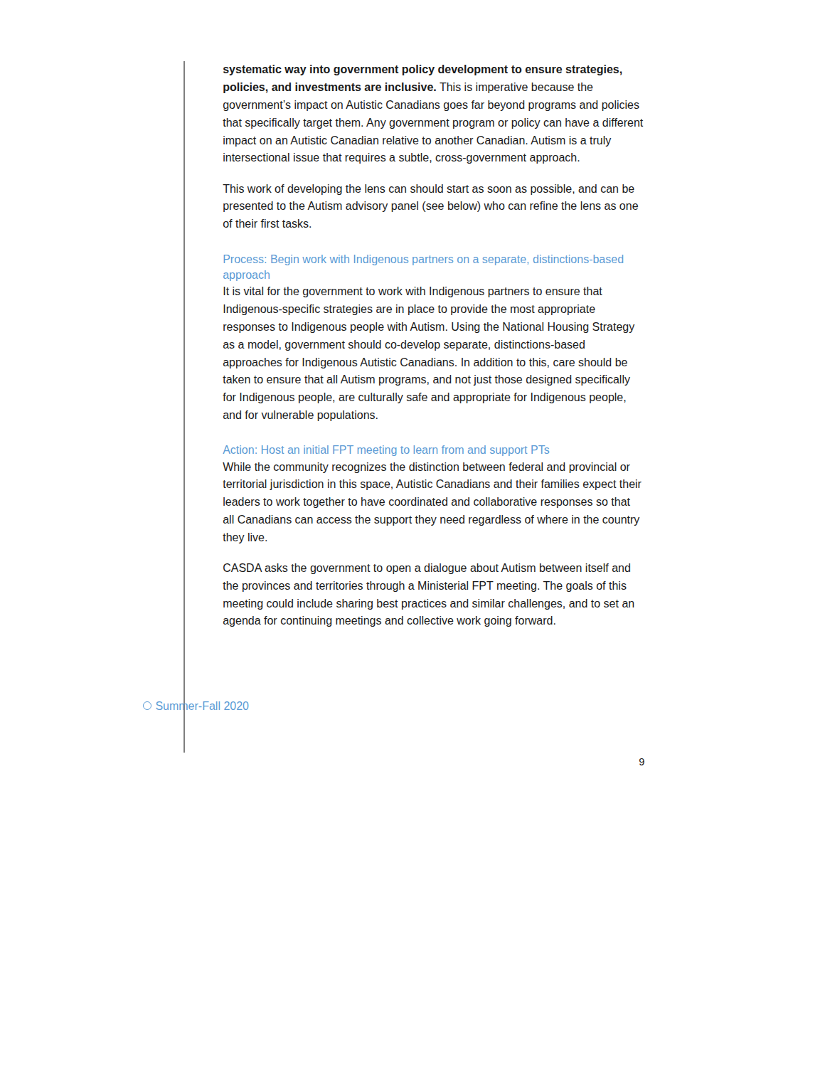systematic way into government policy development to ensure strategies, policies, and investments are inclusive. This is imperative because the government’s impact on Autistic Canadians goes far beyond programs and policies that specifically target them. Any government program or policy can have a different impact on an Autistic Canadian relative to another Canadian. Autism is a truly intersectional issue that requires a subtle, cross-government approach.
This work of developing the lens can should start as soon as possible, and can be presented to the Autism advisory panel (see below) who can refine the lens as one of their first tasks.
Process: Begin work with Indigenous partners on a separate, distinctions-based approach
It is vital for the government to work with Indigenous partners to ensure that Indigenous-specific strategies are in place to provide the most appropriate responses to Indigenous people with Autism. Using the National Housing Strategy as a model, government should co-develop separate, distinctions-based approaches for Indigenous Autistic Canadians. In addition to this, care should be taken to ensure that all Autism programs, and not just those designed specifically for Indigenous people, are culturally safe and appropriate for Indigenous people, and for vulnerable populations.
Action: Host an initial FPT meeting to learn from and support PTs
While the community recognizes the distinction between federal and provincial or territorial jurisdiction in this space, Autistic Canadians and their families expect their leaders to work together to have coordinated and collaborative responses so that all Canadians can access the support they need regardless of where in the country they live.
CASDA asks the government to open a dialogue about Autism between itself and the provinces and territories through a Ministerial FPT meeting. The goals of this meeting could include sharing best practices and similar challenges, and to set an agenda for continuing meetings and collective work going forward.
Summer-Fall 2020
9